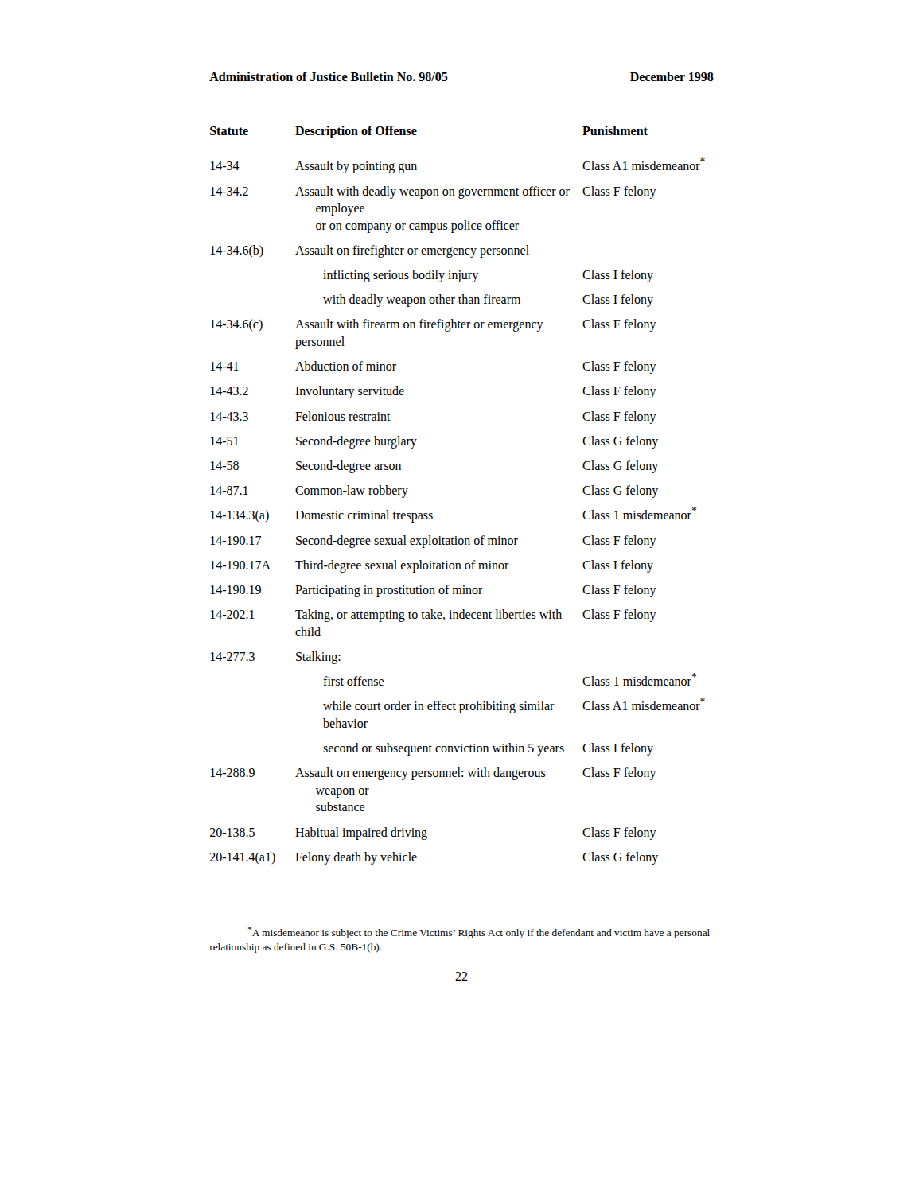Administration of Justice Bulletin No. 98/05 December 1998
| Statute | Description of Offense | Punishment |
| --- | --- | --- |
| 14-34 | Assault by pointing gun | Class A1 misdemeanor * |
| 14-34.2 | Assault with deadly weapon on government officer or employee or on company or campus police officer | Class F felony |
| 14-34.6(b) | Assault on firefighter or emergency personnel | |
| | inflicting serious bodily injury | Class I felony |
| | with deadly weapon other than firearm | Class I felony |
| 14-34.6(c) | Assault with firearm on firefighter or emergency personnel | Class F felony |
| 14-41 | Abduction of minor | Class F felony |
| 14-43.2 | Involuntary servitude | Class F felony |
| 14-43.3 | Felonious restraint | Class F felony |
| 14-51 | Second-degree burglary | Class G felony |
| 14-58 | Second-degree arson | Class G felony |
| 14-87.1 | Common-law robbery | Class G felony |
| 14-134.3(a) | Domestic criminal trespass | Class 1 misdemeanor * |
| 14-190.17 | Second-degree sexual exploitation of minor | Class F felony |
| 14-190.17A | Third-degree sexual exploitation of minor | Class I felony |
| 14-190.19 | Participating in prostitution of minor | Class F felony |
| 14-202.1 | Taking, or attempting to take, indecent liberties with child | Class F felony |
| 14-277.3 | Stalking: | |
| | first offense | Class 1 misdemeanor * |
| | while court order in effect prohibiting similar behavior | Class A1 misdemeanor * |
| | second or subsequent conviction within 5 years | Class I felony |
| 14-288.9 | Assault on emergency personnel: with dangerous weapon or substance | Class F felony |
| 20-138.5 | Habitual impaired driving | Class F felony |
| 20-141.4(a1) | Felony death by vehicle | Class G felony |
*A misdemeanor is subject to the Crime Victims’ Rights Act only if the defendant and victim have a personal relationship as defined in G.S. 50B-1(b).
22